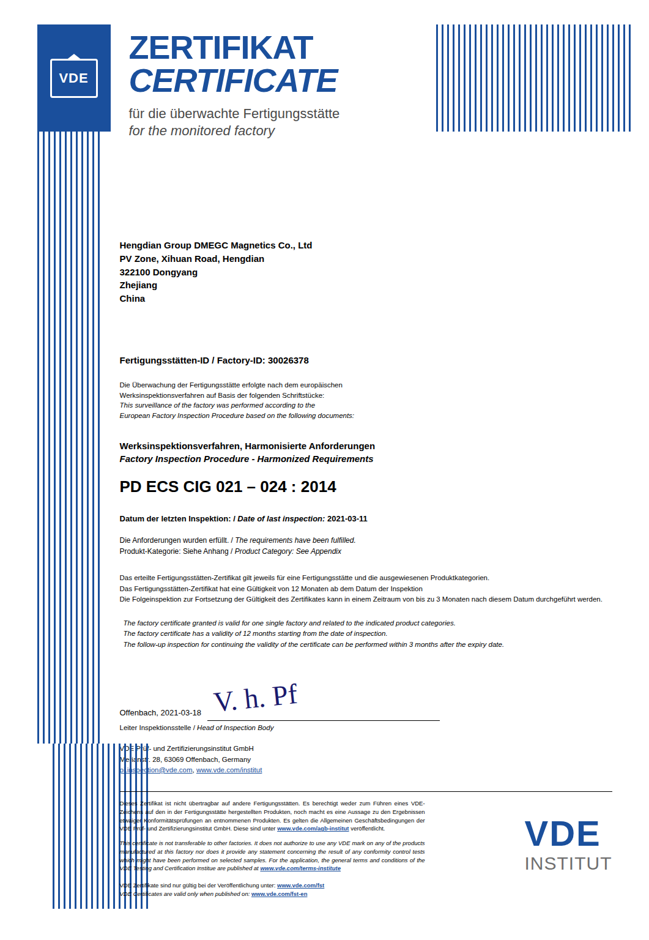VDE
ZERTIFIKAT CERTIFICATE
für die überwachte Fertigungsstätte for the monitored factory
Hengdian Group DMEGC Magnetics Co., Ltd
PV Zone, Xihuan Road, Hengdian
322100 Dongyang
Zhejiang
China
Fertigungsstätten-ID / Factory-ID: 30026378
Die Überwachung der Fertigungsstätte erfolgte nach dem europäischen
Werksinspektionsverfahren auf Basis der folgenden Schriftstücke:
This surveillance of the factory was performed according to the
European Factory Inspection Procedure based on the following documents:
Werksinspektionsverfahren, Harmonisierte Anforderungen Factory Inspection Procedure - Harmonized Requirements
PD ECS CIG 021 – 024 : 2014
Datum der letzten Inspektion: / Date of last inspection: 2021-03-11
Die Anforderungen wurden erfüllt. / The requirements have been fulfilled.
Produkt-Kategorie: Siehe Anhang / Product Category: See Appendix
Das erteilte Fertigungsstätten-Zertifikat gilt jeweils für eine Fertigungsstätte und die ausgewiesenen Produktkategorien.
Das Fertigungsstätten-Zertifikat hat eine Gültigkeit von 12 Monaten ab dem Datum der Inspektion
Die Folgeinspektion zur Fortsetzung der Gültigkeit des Zertifikates kann in einem Zeitraum von bis zu 3 Monaten nach diesem Datum durchgeführt werden.
The factory certificate granted is valid for one single factory and related to the indicated product categories.
The factory certificate has a validity of 12 months starting from the date of inspection.
The follow-up inspection for continuing the validity of the certificate can be performed within 3 months after the expiry date.
Offenbach, 2021-03-18
V. h. Pf
Leiter Inspektionsstelle / Head of Inspection Body
VDE Prüf- und Zertifizierungsinstitut GmbH
Merianstr. 28, 63069 Offenbach, Germany
pi.inspection@vde.com, www.vde.com/institut
VDE
INSTITUT
Dieses Zertifikat ist nicht übertragbar auf andere Fertigungsstätten. Es berechtigt weder zum Führen eines VDE-Zeichens auf den in der Fertigungsstätte hergestellten Produkten, noch macht es eine Aussage zu den Ergebnissen etwaiger Konformitätsprüfungen an entnommenen Produkten. Es gelten die Allgemeinen Geschäftsbedingungen der VDE Prüf- und Zertifizierungsinstitut GmbH. Diese sind unter www.vde.com/agb-institut veröffentlicht.
This certificate is not transferable to other factories. It does not authorize to use any VDE mark on any of the products manufactured at this factory nor does it provide any statement concerning the result of any conformity control tests which might have been performed on selected samples. For the application, the general terms and conditions of the VDE Testing and Certification Institue are published at www.vde.com/terms-institute
VDE Zertifikate sind nur gültig bei der Veröffentlichung unter: www.vde.com/fst
VDE Certificates are valid only when published on: www.vde.com/fst-en